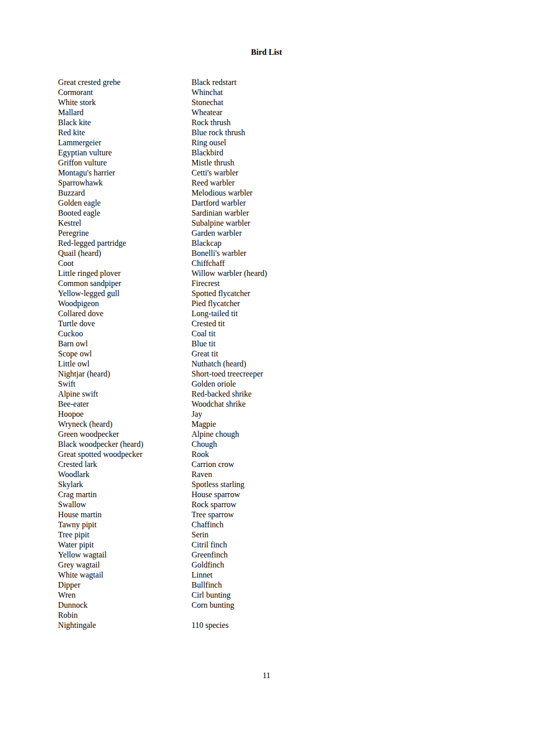Bird List
Great crested grebe
Cormorant
White stork
Mallard
Black kite
Red kite
Lammergeier
Egyptian vulture
Griffon vulture
Montagu's harrier
Sparrowhawk
Buzzard
Golden eagle
Booted eagle
Kestrel
Peregrine
Red-legged partridge
Quail (heard)
Coot
Little ringed plover
Common sandpiper
Yellow-legged gull
Woodpigeon
Collared dove
Turtle dove
Cuckoo
Barn owl
Scope owl
Little owl
Nightjar (heard)
Swift
Alpine swift
Bee-eater
Hoopoe
Wryneck (heard)
Green woodpecker
Black woodpecker (heard)
Great spotted woodpecker
Crested lark
Woodlark
Skylark
Crag martin
Swallow
House martin
Tawny pipit
Tree pipit
Water pipit
Yellow wagtail
Grey wagtail
White wagtail
Dipper
Wren
Dunnock
Robin
Nightingale
Black redstart
Whinchat
Stonechat
Wheatear
Rock thrush
Blue rock thrush
Ring ousel
Blackbird
Mistle thrush
Cetti's warbler
Reed warbler
Melodious warbler
Dartford warbler
Sardinian warbler
Subalpine warbler
Garden warbler
Blackcap
Bonelli's warbler
Chiffchaff
Willow warbler (heard)
Firecrest
Spotted flycatcher
Pied flycatcher
Long-tailed tit
Crested tit
Coal tit
Blue tit
Great tit
Nuthatch (heard)
Short-toed treecreeper
Golden oriole
Red-backed shrike
Woodchat shrike
Jay
Magpie
Alpine chough
Chough
Rook
Carrion crow
Raven
Spotless starling
House sparrow
Rock sparrow
Tree sparrow
Chaffinch
Serin
Citril finch
Greenfinch
Goldfinch
Linnet
Bullfinch
Cirl bunting
Corn bunting
110 species
11